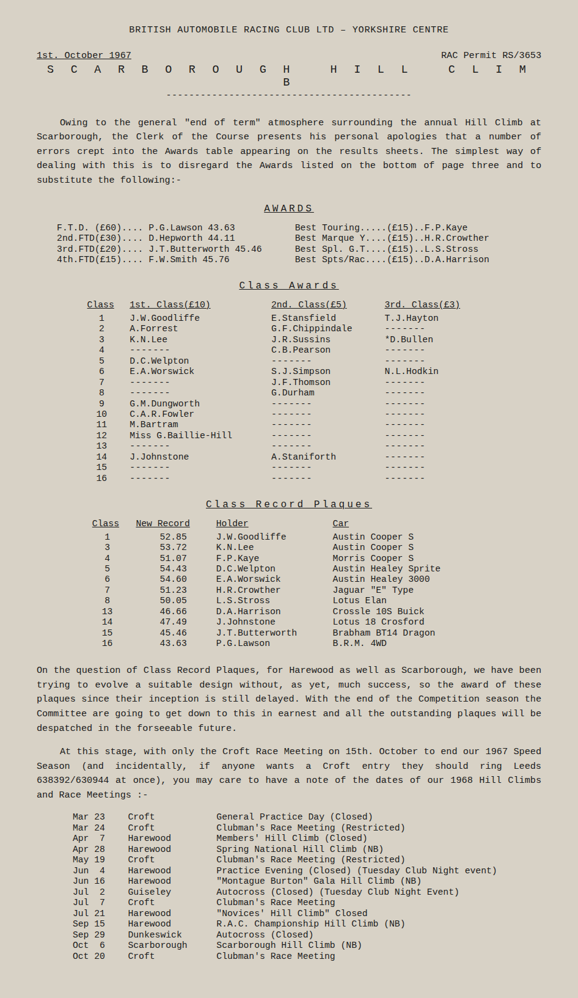BRITISH AUTOMOBILE RACING CLUB LTD – YORKSHIRE CENTRE
1st. October 1967 RAC Permit RS/3653
S C A R B O R O U G H H I L L C L I M B
-------------------------------------------
Owing to the general "end of term" atmosphere surrounding the annual Hill Climb at Scarborough, the Clerk of the Course presents his personal apologies that a number of errors crept into the Awards table appearing on the results sheets. The simplest way of dealing with this is to disregard the Awards listed on the bottom of page three and to substitute the following:-
AWARDS
| F.T.D. (£60).... P.G.Lawson 43.63 | Best Touring.....(£15)..F.P.Kaye |
| 2nd.FTD(£30).... D.Hepworth 44.11 | Best Marque Y....(£15)..H.R.Crowther |
| 3rd.FTD(£20).... J.T.Butterworth 45.46 | Best Spl. G.T....(£15)..L.S.Stross |
| 4th.FTD(£15).... F.W.Smith 45.76 | Best Spts/Rac....(£15)..D.A.Harrison |
Class Awards
| Class | 1st. Class(£10) | 2nd. Class(£5) | 3rd. Class(£3) |
| --- | --- | --- | --- |
| 1 | J.W.Goodliffe | E.Stansfield | T.J.Hayton |
| 2 | A.Forrest | G.F.Chippindale | ------- |
| 3 | K.N.Lee | J.R.Sussins | *D.Bullen |
| 4 | ------- | C.B.Pearson | ------- |
| 5 | D.C.Welpton | ------- | ------- |
| 6 | E.A.Worswick | S.J.Simpson | N.L.Hodkin |
| 7 | ------- | J.F.Thomson | ------- |
| 8 | ------- | G.Durham | ------- |
| 9 | G.M.Dungworth | ------- | ------- |
| 10 | C.A.R.Fowler | ------- | ------- |
| 11 | M.Bartram | ------- | ------- |
| 12 | Miss G.Baillie-Hill | ------- | ------- |
| 13 | ------- | ------- | ------- |
| 14 | J.Johnstone | A.Staniforth | ------- |
| 15 | ------- | ------- | ------- |
| 16 | ------- | ------- | ------- |
Class Record Plaques
| Class | New Record | Holder | Car |
| --- | --- | --- | --- |
| 1 | 52.85 | J.W.Goodliffe | Austin Cooper S |
| 3 | 53.72 | K.N.Lee | Austin Cooper S |
| 4 | 51.07 | F.P.Kaye | Morris Cooper S |
| 5 | 54.43 | D.C.Welpton | Austin Healey Sprite |
| 6 | 54.60 | E.A.Worswick | Austin Healey 3000 |
| 7 | 51.23 | H.R.Crowther | Jaguar "E" Type |
| 8 | 50.05 | L.S.Stross | Lotus Elan |
| 13 | 46.66 | D.A.Harrison | Crossle 10S Buick |
| 14 | 47.49 | J.Johnstone | Lotus 18 Crosford |
| 15 | 45.46 | J.T.Butterworth | Brabham BT14 Dragon |
| 16 | 43.63 | P.G.Lawson | B.R.M. 4WD |
On the question of Class Record Plaques, for Harewood as well as Scarborough, we have been trying to evolve a suitable design without, as yet, much success, so the award of these plaques since their inception is still delayed. With the end of the Competition season the Committee are going to get down to this in earnest and all the outstanding plaques will be despatched in the forseeable future.
At this stage, with only the Croft Race Meeting on 15th. October to end our 1967 Speed Season (and incidentally, if anyone wants a Croft entry they should ring Leeds 638392/630944 at once), you may care to have a note of the dates of our 1968 Hill Climbs and Race Meetings :-
| Mar 23 | Croft | General Practice Day (Closed) |
| Mar 24 | Croft | Clubman's Race Meeting (Restricted) |
| Apr 7 | Harewood | Members' Hill Climb (Closed) |
| Apr 28 | Harewood | Spring National Hill Climb (NB) |
| May 19 | Croft | Clubman's Race Meeting (Restricted) |
| Jun 4 | Harewood | Practice Evening (Closed) (Tuesday Club Night event) |
| Jun 16 | Harewood | "Montague Burton" Gala Hill Climb (NB) |
| Jul 2 | Guiseley | Autocross (Closed) (Tuesday Club Night Event) |
| Jul 7 | Croft | Clubman's Race Meeting |
| Jul 21 | Harewood | "Novices' Hill Climb" Closed |
| Sep 15 | Harewood | R.A.C. Championship Hill Climb (NB) |
| Sep 29 | Dunkeswick | Autocross (Closed) |
| Oct 6 | Scarborough | Scarborough Hill Climb (NB) |
| Oct 20 | Croft | Clubman's Race Meeting |